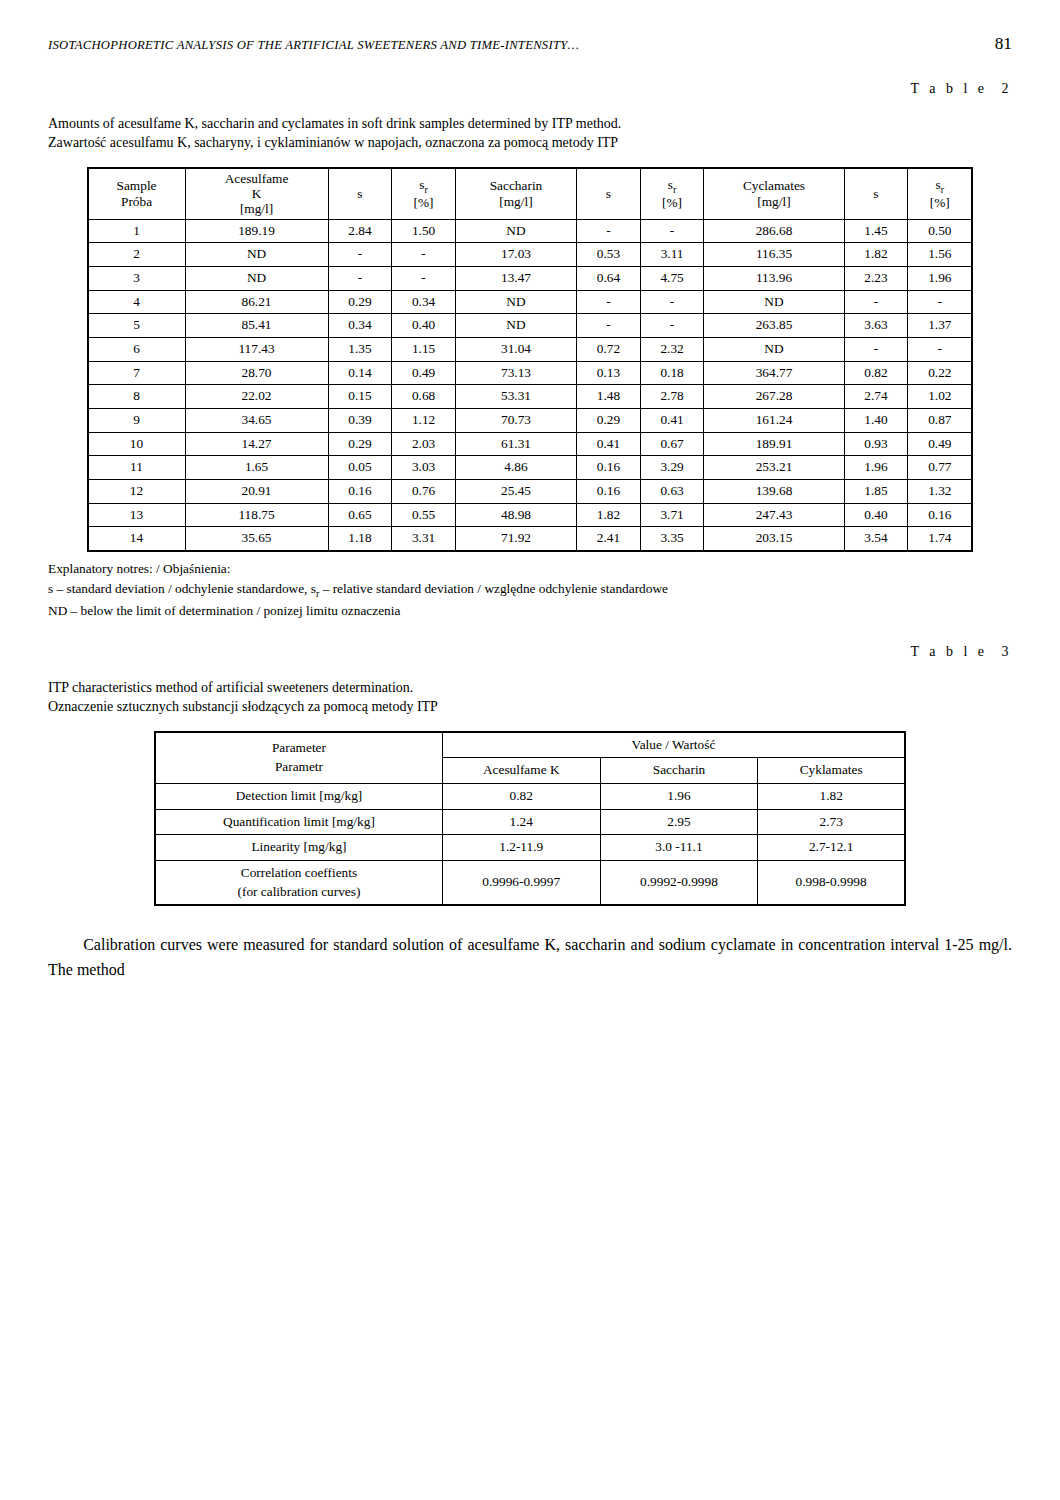ISOTACHOPHORETIC ANALYSIS OF THE ARTIFICIAL SWEETENERS AND TIME-INTENSITY…
81
T a b l e 2
Amounts of acesulfame K, saccharin and cyclamates in soft drink samples determined by ITP method.
Zawartość acesulfamu K, sacharyny, i cyklaminianów w napojach, oznaczona za pomocą metody ITP
| Sample Próba | Acesulfame K [mg/l] | s | s r [%] | Saccharin [mg/l] | s | s r [%] | Cyclamates [mg/l] | s | s r [%] |
| --- | --- | --- | --- | --- | --- | --- | --- | --- | --- |
| 1 | 189.19 | 2.84 | 1.50 | ND | - | - | 286.68 | 1.45 | 0.50 |
| 2 | ND | - | - | 17.03 | 0.53 | 3.11 | 116.35 | 1.82 | 1.56 |
| 3 | ND | - | - | 13.47 | 0.64 | 4.75 | 113.96 | 2.23 | 1.96 |
| 4 | 86.21 | 0.29 | 0.34 | ND | - | - | ND | - | - |
| 5 | 85.41 | 0.34 | 0.40 | ND | - | - | 263.85 | 3.63 | 1.37 |
| 6 | 117.43 | 1.35 | 1.15 | 31.04 | 0.72 | 2.32 | ND | - | - |
| 7 | 28.70 | 0.14 | 0.49 | 73.13 | 0.13 | 0.18 | 364.77 | 0.82 | 0.22 |
| 8 | 22.02 | 0.15 | 0.68 | 53.31 | 1.48 | 2.78 | 267.28 | 2.74 | 1.02 |
| 9 | 34.65 | 0.39 | 1.12 | 70.73 | 0.29 | 0.41 | 161.24 | 1.40 | 0.87 |
| 10 | 14.27 | 0.29 | 2.03 | 61.31 | 0.41 | 0.67 | 189.91 | 0.93 | 0.49 |
| 11 | 1.65 | 0.05 | 3.03 | 4.86 | 0.16 | 3.29 | 253.21 | 1.96 | 0.77 |
| 12 | 20.91 | 0.16 | 0.76 | 25.45 | 0.16 | 0.63 | 139.68 | 1.85 | 1.32 |
| 13 | 118.75 | 0.65 | 0.55 | 48.98 | 1.82 | 3.71 | 247.43 | 0.40 | 0.16 |
| 14 | 35.65 | 1.18 | 3.31 | 71.92 | 2.41 | 3.35 | 203.15 | 3.54 | 1.74 |
Explanatory notres: / Objaśnienia:
s – standard deviation / odchylenie standardowe, sr – relative standard deviation / względne odchylenie standardowe
ND – below the limit of determination / ponizej limitu oznaczenia
T a b l e 3
ITP characteristics method of artificial sweeteners determination.
Oznaczenie sztucznych substancji słodzących za pomocą metody ITP
| Parameter Parametr | Value / Wartość |
| --- | --- |
| Acesulfame K | Saccharin | Cyklamates |
| Detection limit [mg/kg] | 0.82 | 1.96 | 1.82 |
| Quantification limit [mg/kg] | 1.24 | 2.95 | 2.73 |
| Linearity [mg/kg] | 1.2-11.9 | 3.0 -11.1 | 2.7-12.1 |
| Correlation coeffients (for calibration curves) | 0.9996-0.9997 | 0.9992-0.9998 | 0.998-0.9998 |
Calibration curves were measured for standard solution of acesulfame K, saccharin and sodium cyclamate in concentration interval 1-25 mg/l. The method